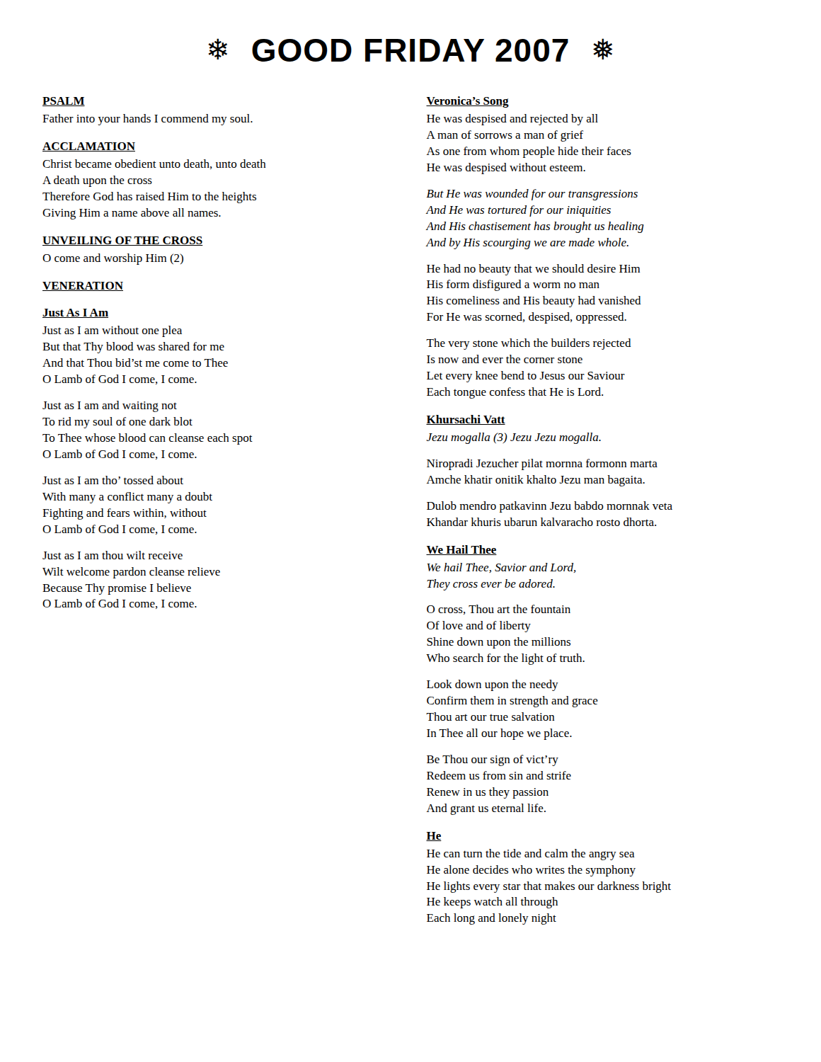❄
Good Friday 2007
❅
Psalm
Father into your hands I commend my soul.
Acclamation
Christ became obedient unto death, unto death
A death upon the cross
Therefore God has raised Him to the heights
Giving Him a name above all names.
Unveiling of the Cross
O come and worship Him (2)
Veneration
Just As I Am
Just as I am without one plea
But that Thy blood was shared for me
And that Thou bid’st me come to Thee
O Lamb of God I come, I come.
Just as I am and waiting not
To rid my soul of one dark blot
To Thee whose blood can cleanse each spot
O Lamb of God I come, I come.
Just as I am tho’ tossed about
With many a conflict many a doubt
Fighting and fears within, without
O Lamb of God I come, I come.
Just as I am thou wilt receive
Wilt welcome pardon cleanse relieve
Because Thy promise I believe
O Lamb of God I come, I come.
Veronica’s Song
He was despised and rejected by all
A man of sorrows a man of grief
As one from whom people hide their faces
He was despised without esteem.
But He was wounded for our transgressions
And He was tortured for our iniquities
And His chastisement has brought us healing
And by His scourging we are made whole.
He had no beauty that we should desire Him
His form disfigured a worm no man
His comeliness and His beauty had vanished
For He was scorned, despised, oppressed.
The very stone which the builders rejected
Is now and ever the corner stone
Let every knee bend to Jesus our Saviour
Each tongue confess that He is Lord.
Khursachi Vatt
Jezu mogalla (3) Jezu Jezu mogalla.
Niropradi Jezucher pilat mornna formonn marta
Amche khatir onitik khalto Jezu man bagaita.
Dulob mendro patkavinn Jezu babdo mornnak veta
Khandar khuris ubarun kalvaracho rosto dhorta.
We Hail Thee
We hail Thee, Savior and Lord,
They cross ever be adored.
O cross, Thou art the fountain
Of love and of liberty
Shine down upon the millions
Who search for the light of truth.
Look down upon the needy
Confirm them in strength and grace
Thou art our true salvation
In Thee all our hope we place.
Be Thou our sign of vict’ry
Redeem us from sin and strife
Renew in us they passion
And grant us eternal life.
He
He can turn the tide and calm the angry sea
He alone decides who writes the symphony
He lights every star that makes our darkness bright
He keeps watch all through
Each long and lonely night